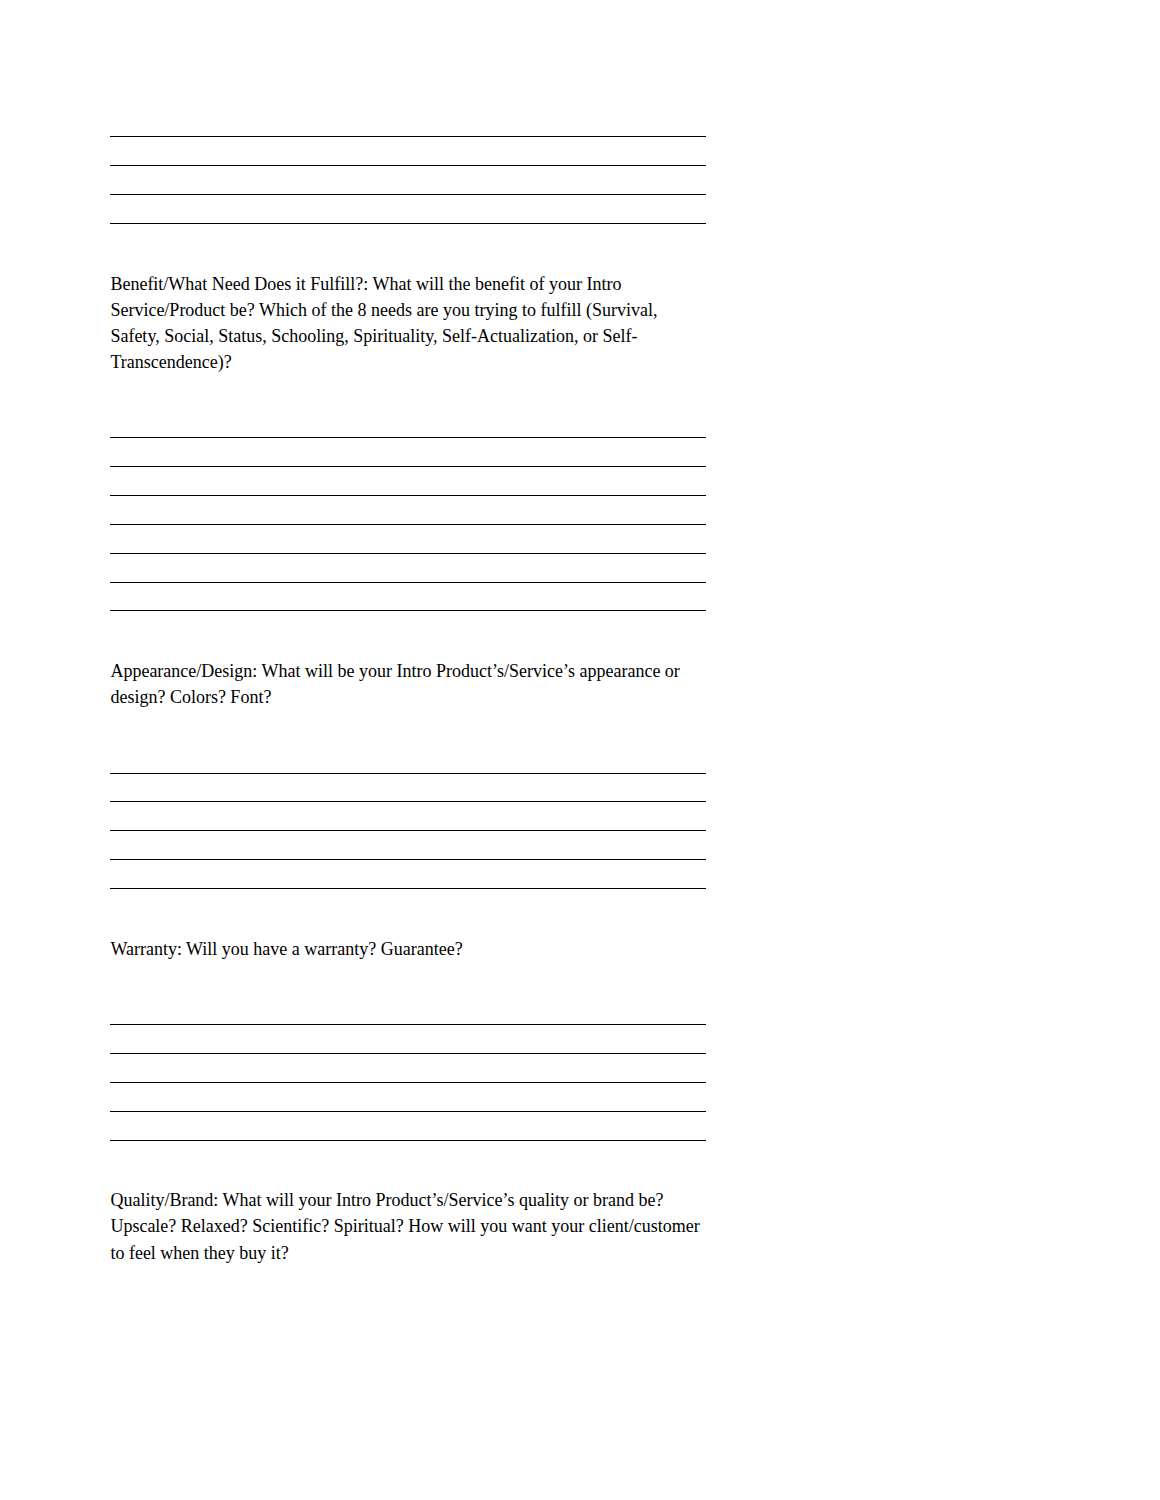Benefit/What Need Does it Fulfill?: What will the benefit of your Intro Service/Product be? Which of the 8 needs are you trying to fulfill (Survival, Safety, Social, Status, Schooling, Spirituality, Self-Actualization, or Self-Transcendence)?
Appearance/Design: What will be your Intro Product’s/Service’s appearance or design? Colors? Font?
Warranty: Will you have a warranty? Guarantee?
Quality/Brand: What will your Intro Product’s/Service’s quality or brand be? Upscale? Relaxed? Scientific? Spiritual? How will you want your client/customer to feel when they buy it?